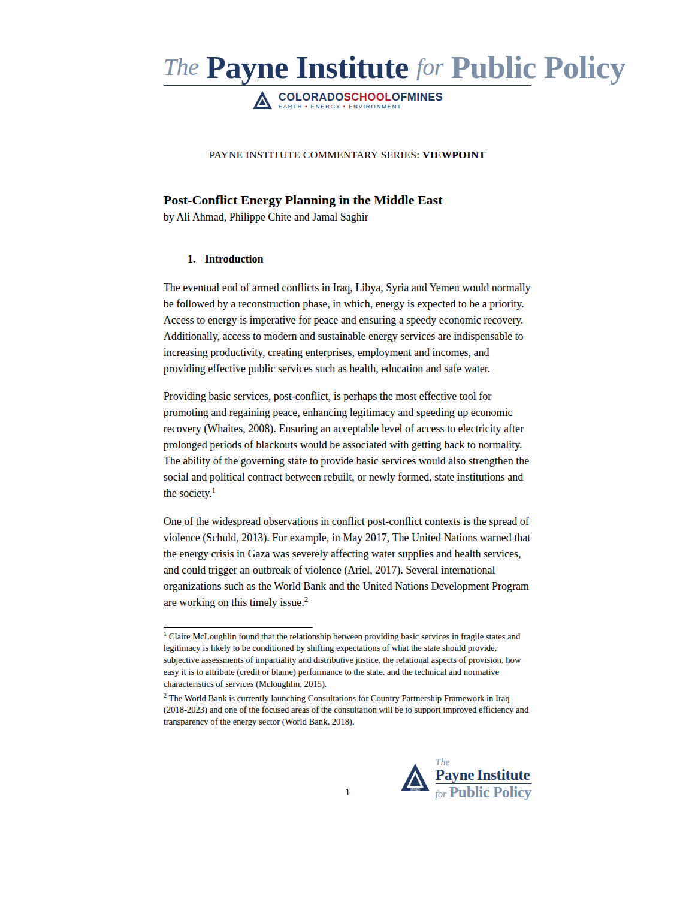The Payne Institute for Public Policy
COLORADOSCHOOLOFMINES
EARTH • ENERGY • ENVIRONMENT
PAYNE INSTITUTE COMMENTARY SERIES: VIEWPOINT
Post-Conflict Energy Planning in the Middle East
by Ali Ahmad, Philippe Chite and Jamal Saghir
1. Introduction
The eventual end of armed conflicts in Iraq, Libya, Syria and Yemen would normally be followed by a reconstruction phase, in which, energy is expected to be a priority. Access to energy is imperative for peace and ensuring a speedy economic recovery. Additionally, access to modern and sustainable energy services are indispensable to increasing productivity, creating enterprises, employment and incomes, and providing effective public services such as health, education and safe water.
Providing basic services, post-conflict, is perhaps the most effective tool for promoting and regaining peace, enhancing legitimacy and speeding up economic recovery (Whaites, 2008). Ensuring an acceptable level of access to electricity after prolonged periods of blackouts would be associated with getting back to normality. The ability of the governing state to provide basic services would also strengthen the social and political contract between rebuilt, or newly formed, state institutions and the society.1
One of the widespread observations in conflict post-conflict contexts is the spread of violence (Schuld, 2013). For example, in May 2017, The United Nations warned that the energy crisis in Gaza was severely affecting water supplies and health services, and could trigger an outbreak of violence (Ariel, 2017). Several international organizations such as the World Bank and the United Nations Development Program are working on this timely issue.2
1 Claire McLoughlin found that the relationship between providing basic services in fragile states and legitimacy is likely to be conditioned by shifting expectations of what the state should provide, subjective assessments of impartiality and distributive justice, the relational aspects of provision, how easy it is to attribute (credit or blame) performance to the state, and the technical and normative characteristics of services (Mcloughlin, 2015).
2 The World Bank is currently launching Consultations for Country Partnership Framework in Iraq (2018-2023) and one of the focused areas of the consultation will be to support improved efficiency and transparency of the energy sector (World Bank, 2018).
1
MINES
The
Payne Institute
for Public Policy